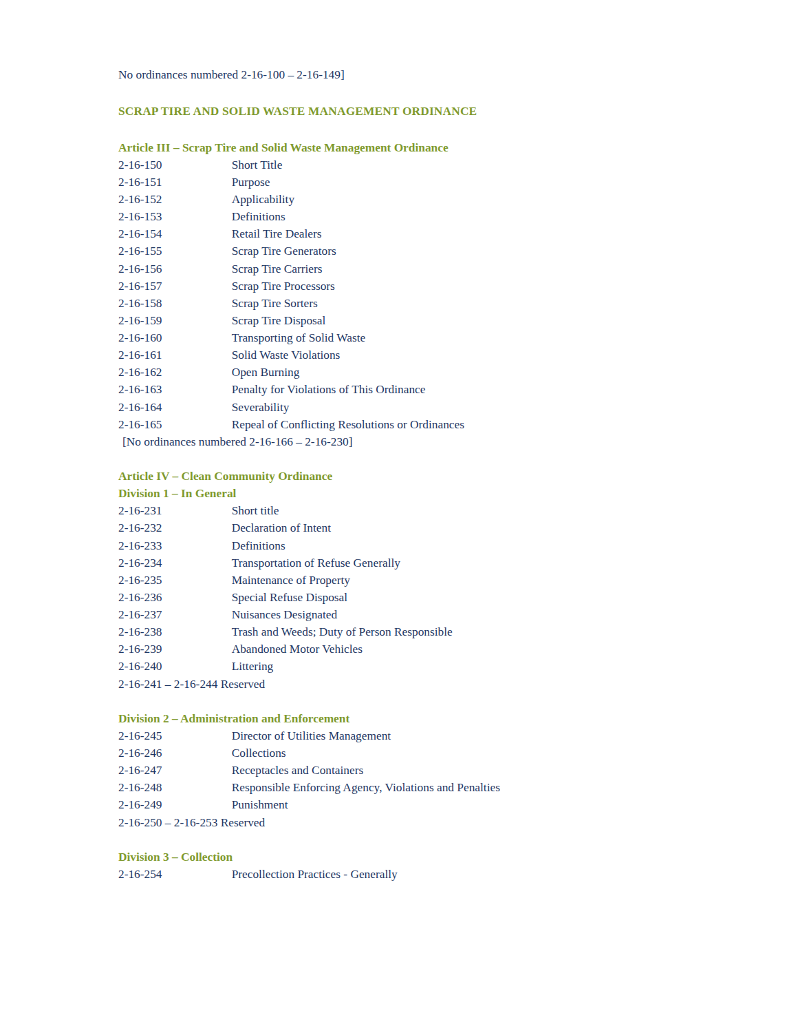No ordinances numbered 2-16-100 – 2-16-149]
SCRAP TIRE AND SOLID WASTE MANAGEMENT ORDINANCE
Article III – Scrap Tire and Solid Waste Management Ordinance
| 2-16-150 | Short Title |
| 2-16-151 | Purpose |
| 2-16-152 | Applicability |
| 2-16-153 | Definitions |
| 2-16-154 | Retail Tire Dealers |
| 2-16-155 | Scrap Tire Generators |
| 2-16-156 | Scrap Tire Carriers |
| 2-16-157 | Scrap Tire Processors |
| 2-16-158 | Scrap Tire Sorters |
| 2-16-159 | Scrap Tire Disposal |
| 2-16-160 | Transporting of Solid Waste |
| 2-16-161 | Solid Waste Violations |
| 2-16-162 | Open Burning |
| 2-16-163 | Penalty for Violations of This Ordinance |
| 2-16-164 | Severability |
| 2-16-165 | Repeal of Conflicting Resolutions or Ordinances |
[No ordinances numbered 2-16-166 – 2-16-230]
Article IV – Clean Community Ordinance
Division 1 – In General
| 2-16-231 | Short title |
| 2-16-232 | Declaration of Intent |
| 2-16-233 | Definitions |
| 2-16-234 | Transportation of Refuse Generally |
| 2-16-235 | Maintenance of Property |
| 2-16-236 | Special Refuse Disposal |
| 2-16-237 | Nuisances Designated |
| 2-16-238 | Trash and Weeds; Duty of Person Responsible |
| 2-16-239 | Abandoned Motor Vehicles |
| 2-16-240 | Littering |
| 2-16-241 – 2-16-244 Reserved |
Division 2 – Administration and Enforcement
| 2-16-245 | Director of Utilities Management |
| 2-16-246 | Collections |
| 2-16-247 | Receptacles and Containers |
| 2-16-248 | Responsible Enforcing Agency, Violations and Penalties |
| 2-16-249 | Punishment |
| 2-16-250 – 2-16-253 Reserved |
Division 3 – Collection
| 2-16-254 | Precollection Practices - Generally |